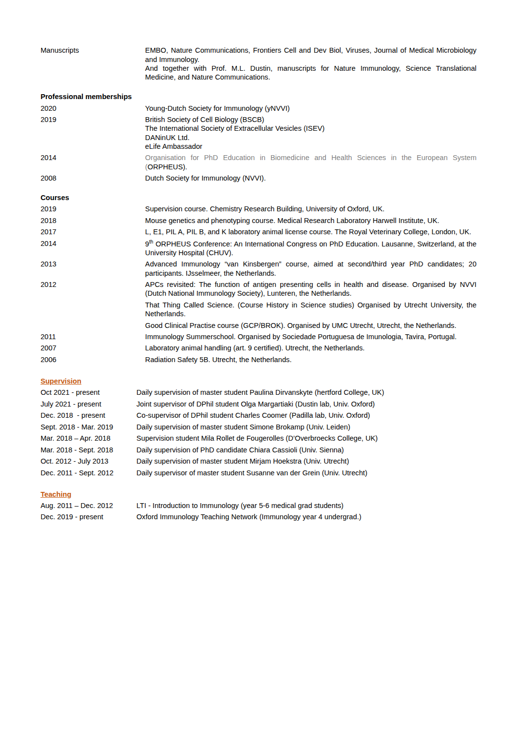| Manuscripts | EMBO, Nature Communications, Frontiers Cell and Dev Biol, Viruses, Journal of Medical Microbiology and Immunology. And together with Prof. M.L. Dustin, manuscripts for Nature Immunology, Science Translational Medicine, and Nature Communications. |
Professional memberships
| 2020 | Young-Dutch Society for Immunology (yNVVI) |
| 2019 | British Society of Cell Biology (BSCB) The International Society of Extracellular Vesicles (ISEV) DANinUK Ltd. eLife Ambassador |
| 2014 | Organisation for PhD Education in Biomedicine and Health Sciences in the European System ( ORPHEUS). |
| 2008 | Dutch Society for Immunology (NVVI). |
Courses
| 2019 | Supervision course. Chemistry Research Building, University of Oxford, UK. |
| 2018 | Mouse genetics and phenotyping course. Medical Research Laboratory Harwell Institute, UK. |
| 2017 | L, E1, PIL A, PIL B, and K laboratory animal license course. The Royal Veterinary College, London, UK. |
| 2014 | 9 th ORPHEUS Conference: An International Congress on PhD Education. Lausanne, Switzerland, at the University Hospital (CHUV). |
| 2013 | Advanced Immunology “van Kinsbergen” course, aimed at second/third year PhD candidates; 20 participants. IJsselmeer, the Netherlands. |
| 2012 | APCs revisited: The function of antigen presenting cells in health and disease. Organised by NVVI (Dutch National Immunology Society), Lunteren, the Netherlands. |
| | That Thing Called Science. (Course History in Science studies) Organised by Utrecht University, the Netherlands. |
| | Good Clinical Practise course (GCP/BROK). Organised by UMC Utrecht, Utrecht, the Netherlands. |
| 2011 | Immunology Summerschool. Organised by Sociedade Portuguesa de Imunologia, Tavira, Portugal. |
| 2007 | Laboratory animal handling (art. 9 certified). Utrecht, the Netherlands. |
| 2006 | Radiation Safety 5B. Utrecht, the Netherlands. |
Supervision
| Oct 2021 - present | Daily supervision of master student Paulina Dirvanskyte (hertford College, UK) |
| July 2021 - present | Joint supervisor of DPhil student Olga Margartiaki (Dustin lab, Univ. Oxford) |
| Dec. 2018 - present | Co-supervisor of DPhil student Charles Coomer (Padilla lab, Univ. Oxford) |
| Sept. 2018 - Mar. 2019 | Daily supervision of master student Simone Brokamp (Univ. Leiden) |
| Mar. 2018 – Apr. 2018 | Supervision student Mila Rollet de Fougerolles (D’Overbroecks College, UK) |
| Mar. 2018 - Sept. 2018 | Daily supervision of PhD candidate Chiara Cassioli (Univ. Sienna) |
| Oct. 2012 - July 2013 | Daily supervision of master student Mirjam Hoekstra (Univ. Utrecht) |
| Dec. 2011 - Sept. 2012 | Daily supervisor of master student Susanne van der Grein (Univ. Utrecht) |
Teaching
| Aug. 2011 – Dec. 2012 | LTI - Introduction to Immunology (year 5-6 medical grad students) |
| Dec. 2019 - present | Oxford Immunology Teaching Network (Immunology year 4 undergrad.) |